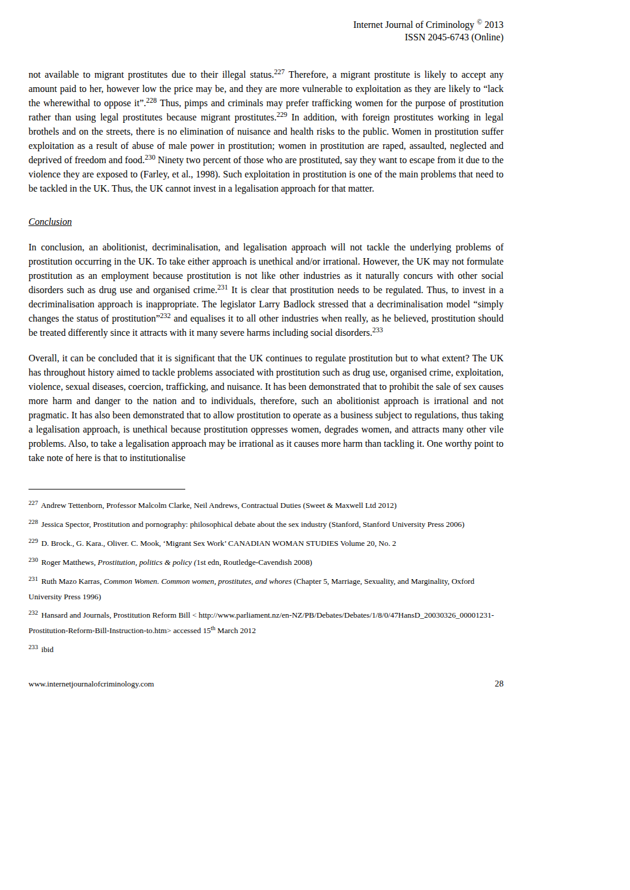Internet Journal of Criminology © 2013 ISSN 2045-6743 (Online)
not available to migrant prostitutes due to their illegal status.227 Therefore, a migrant prostitute is likely to accept any amount paid to her, however low the price may be, and they are more vulnerable to exploitation as they are likely to “lack the wherewithal to oppose it”.228 Thus, pimps and criminals may prefer trafficking women for the purpose of prostitution rather than using legal prostitutes because migrant prostitutes.229 In addition, with foreign prostitutes working in legal brothels and on the streets, there is no elimination of nuisance and health risks to the public. Women in prostitution suffer exploitation as a result of abuse of male power in prostitution; women in prostitution are raped, assaulted, neglected and deprived of freedom and food.230 Ninety two percent of those who are prostituted, say they want to escape from it due to the violence they are exposed to (Farley, et al., 1998). Such exploitation in prostitution is one of the main problems that need to be tackled in the UK. Thus, the UK cannot invest in a legalisation approach for that matter.
Conclusion
In conclusion, an abolitionist, decriminalisation, and legalisation approach will not tackle the underlying problems of prostitution occurring in the UK. To take either approach is unethical and/or irrational. However, the UK may not formulate prostitution as an employment because prostitution is not like other industries as it naturally concurs with other social disorders such as drug use and organised crime.231 It is clear that prostitution needs to be regulated. Thus, to invest in a decriminalisation approach is inappropriate. The legislator Larry Badlock stressed that a decriminalisation model “simply changes the status of prostitution”232 and equalises it to all other industries when really, as he believed, prostitution should be treated differently since it attracts with it many severe harms including social disorders.233
Overall, it can be concluded that it is significant that the UK continues to regulate prostitution but to what extent? The UK has throughout history aimed to tackle problems associated with prostitution such as drug use, organised crime, exploitation, violence, sexual diseases, coercion, trafficking, and nuisance. It has been demonstrated that to prohibit the sale of sex causes more harm and danger to the nation and to individuals, therefore, such an abolitionist approach is irrational and not pragmatic. It has also been demonstrated that to allow prostitution to operate as a business subject to regulations, thus taking a legalisation approach, is unethical because prostitution oppresses women, degrades women, and attracts many other vile problems. Also, to take a legalisation approach may be irrational as it causes more harm than tackling it. One worthy point to take note of here is that to institutionalise
227 Andrew Tettenborn, Professor Malcolm Clarke, Neil Andrews, Contractual Duties (Sweet & Maxwell Ltd 2012)
228 Jessica Spector, Prostitution and pornography: philosophical debate about the sex industry (Stanford, Stanford University Press 2006)
229 D. Brock., G. Kara., Oliver. C. Mook, ‘Migrant Sex Work’ CANADIAN WOMAN STUDIES Volume 20, No. 2
230 Roger Matthews, Prostitution, politics & policy (1st edn, Routledge-Cavendish 2008)
231 Ruth Mazo Karras, Common Women. Common women, prostitutes, and whores (Chapter 5, Marriage, Sexuality, and Marginality, Oxford University Press 1996)
232 Hansard and Journals, Prostitution Reform Bill < http://www.parliament.nz/en-NZ/PB/Debates/Debates/1/8/0/47HansD_20030326_00001231-Prostitution-Reform-Bill-Instruction-to.htm> accessed 15th March 2012
233 ibid
www.internetjournalofcriminology.com 28